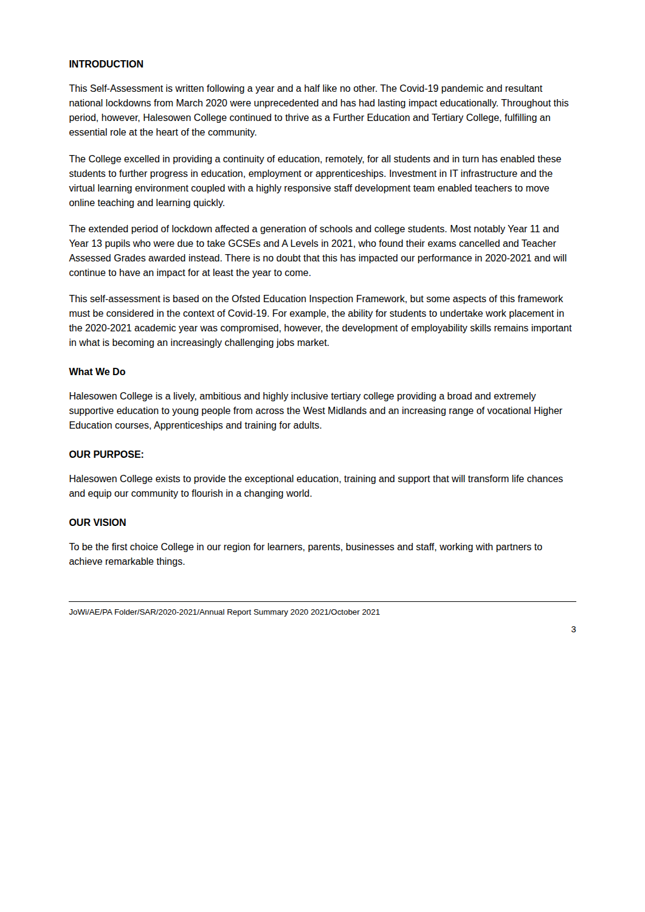INTRODUCTION
This Self-Assessment is written following a year and a half like no other. The Covid-19 pandemic and resultant national lockdowns from March 2020 were unprecedented and has had lasting impact educationally. Throughout this period, however, Halesowen College continued to thrive as a Further Education and Tertiary College, fulfilling an essential role at the heart of the community.
The College excelled in providing a continuity of education, remotely, for all students and in turn has enabled these students to further progress in education, employment or apprenticeships. Investment in IT infrastructure and the virtual learning environment coupled with a highly responsive staff development team enabled teachers to move online teaching and learning quickly.
The extended period of lockdown affected a generation of schools and college students. Most notably Year 11 and Year 13 pupils who were due to take GCSEs and A Levels in 2021, who found their exams cancelled and Teacher Assessed Grades awarded instead. There is no doubt that this has impacted our performance in 2020-2021 and will continue to have an impact for at least the year to come.
This self-assessment is based on the Ofsted Education Inspection Framework, but some aspects of this framework must be considered in the context of Covid-19. For example, the ability for students to undertake work placement in the 2020-2021 academic year was compromised, however, the development of employability skills remains important in what is becoming an increasingly challenging jobs market.
What We Do
Halesowen College is a lively, ambitious and highly inclusive tertiary college providing a broad and extremely supportive education to young people from across the West Midlands and an increasing range of vocational Higher Education courses, Apprenticeships and training for adults.
OUR PURPOSE:
Halesowen College exists to provide the exceptional education, training and support that will transform life chances and equip our community to flourish in a changing world.
OUR VISION
To be the first choice College in our region for learners, parents, businesses and staff, working with partners to achieve remarkable things.
JoWi/AE/PA Folder/SAR/2020-2021/Annual Report Summary 2020 2021/October 2021
3